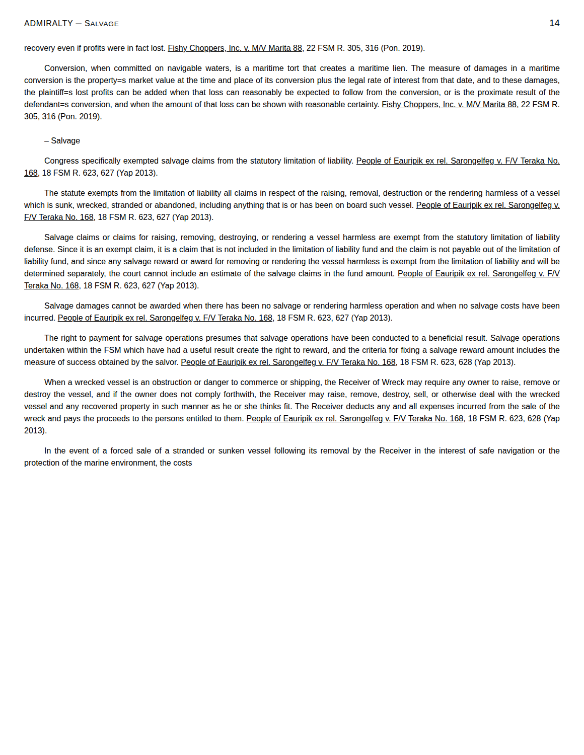ADMIRALTY ─ SALVAGE 14
recovery even if profits were in fact lost. Fishy Choppers, Inc. v. M/V Marita 88, 22 FSM R. 305, 316 (Pon. 2019).
Conversion, when committed on navigable waters, is a maritime tort that creates a maritime lien. The measure of damages in a maritime conversion is the property=s market value at the time and place of its conversion plus the legal rate of interest from that date, and to these damages, the plaintiff=s lost profits can be added when that loss can reasonably be expected to follow from the conversion, or is the proximate result of the defendant=s conversion, and when the amount of that loss can be shown with reasonable certainty. Fishy Choppers, Inc. v. M/V Marita 88, 22 FSM R. 305, 316 (Pon. 2019).
– Salvage
Congress specifically exempted salvage claims from the statutory limitation of liability. People of Eauripik ex rel. Sarongelfeg v. F/V Teraka No. 168, 18 FSM R. 623, 627 (Yap 2013).
The statute exempts from the limitation of liability all claims in respect of the raising, removal, destruction or the rendering harmless of a vessel which is sunk, wrecked, stranded or abandoned, including anything that is or has been on board such vessel. People of Eauripik ex rel. Sarongelfeg v. F/V Teraka No. 168, 18 FSM R. 623, 627 (Yap 2013).
Salvage claims or claims for raising, removing, destroying, or rendering a vessel harmless are exempt from the statutory limitation of liability defense. Since it is an exempt claim, it is a claim that is not included in the limitation of liability fund and the claim is not payable out of the limitation of liability fund, and since any salvage reward or award for removing or rendering the vessel harmless is exempt from the limitation of liability and will be determined separately, the court cannot include an estimate of the salvage claims in the fund amount. People of Eauripik ex rel. Sarongelfeg v. F/V Teraka No. 168, 18 FSM R. 623, 627 (Yap 2013).
Salvage damages cannot be awarded when there has been no salvage or rendering harmless operation and when no salvage costs have been incurred. People of Eauripik ex rel. Sarongelfeg v. F/V Teraka No. 168, 18 FSM R. 623, 627 (Yap 2013).
The right to payment for salvage operations presumes that salvage operations have been conducted to a beneficial result. Salvage operations undertaken within the FSM which have had a useful result create the right to reward, and the criteria for fixing a salvage reward amount includes the measure of success obtained by the salvor. People of Eauripik ex rel. Sarongelfeg v. F/V Teraka No. 168, 18 FSM R. 623, 628 (Yap 2013).
When a wrecked vessel is an obstruction or danger to commerce or shipping, the Receiver of Wreck may require any owner to raise, remove or destroy the vessel, and if the owner does not comply forthwith, the Receiver may raise, remove, destroy, sell, or otherwise deal with the wrecked vessel and any recovered property in such manner as he or she thinks fit. The Receiver deducts any and all expenses incurred from the sale of the wreck and pays the proceeds to the persons entitled to them. People of Eauripik ex rel. Sarongelfeg v. F/V Teraka No. 168, 18 FSM R. 623, 628 (Yap 2013).
In the event of a forced sale of a stranded or sunken vessel following its removal by the Receiver in the interest of safe navigation or the protection of the marine environment, the costs